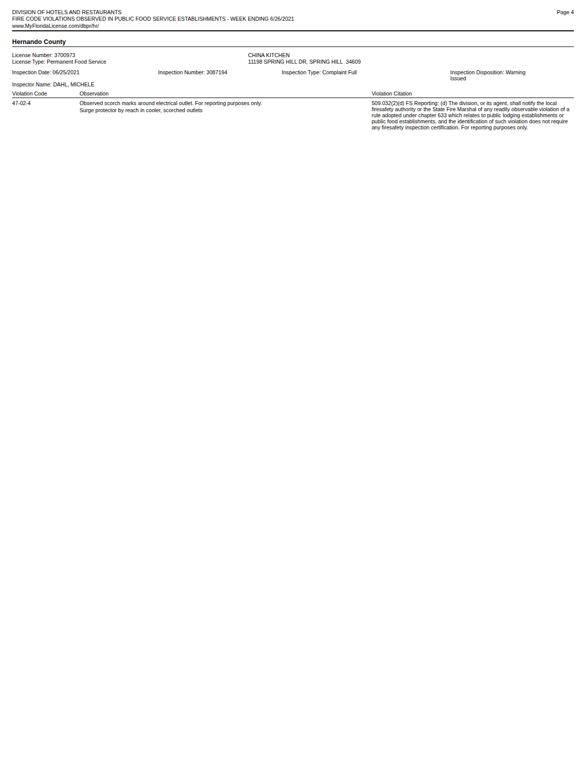Page 4
DIVISION OF HOTELS AND RESTAURANTS
FIRE CODE VIOLATIONS OBSERVED IN PUBLIC FOOD SERVICE ESTABLISHMENTS - WEEK ENDING 6/26/2021
www.MyFloridaLicense.com/dbpr/hr/
Hernando County
| License Number: 3700973 | CHINA KITCHEN |
| License Type: Permanent Food Service | 11198 SPRING HILL DR, SPRING HILL 34609 |
| Inspection Date: 06/25/2021 | Inspection Number: 3087194 | Inspection Type: Complaint Full | Inspection Disposition: Warning Issued |
| Inspector Name: DAHL, MICHELE | | | |
| Violation Code | Observation | Violation Citation |
| 47-02-4 | Observed scorch marks around electrical outlet. For reporting purposes only. Surge protector by reach in cooler, scorched outlets | 509.032(2)(d) FS Reporting: (d) The division, or its agent, shall notify the local firesafety authority or the State Fire Marshal of any readily observable violation of a rule adopted under chapter 633 which relates to public lodging establishments or public food establishments, and the identification of such violation does not require any firesafety inspection certification. For reporting purposes only. |